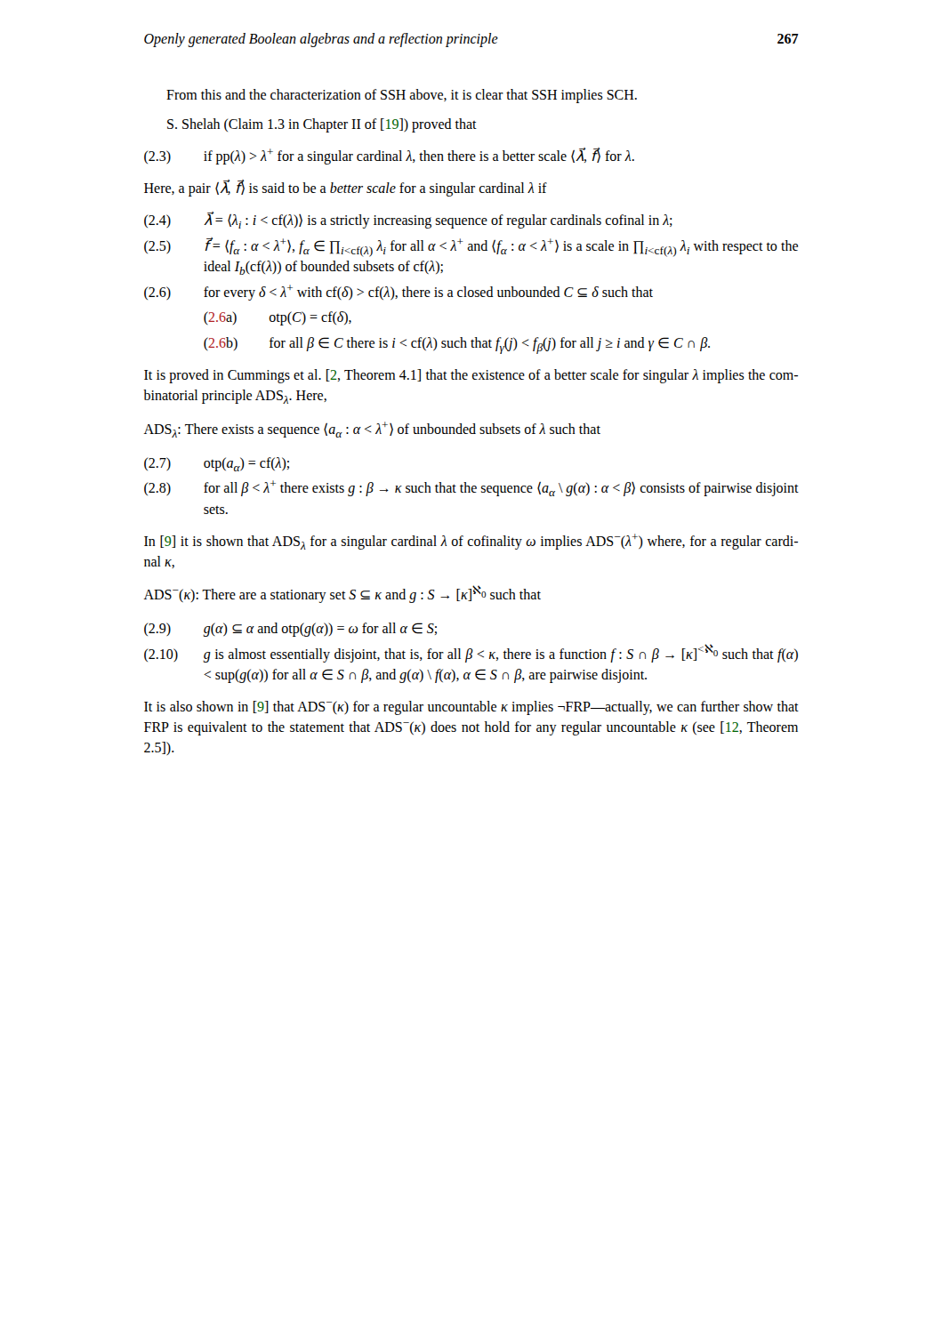Openly generated Boolean algebras and a reflection principle 267
From this and the characterization of SSH above, it is clear that SSH implies SCH.
S. Shelah (Claim 1.3 in Chapter II of [19]) proved that
(2.3)
if pp(λ) > λ+ for a singular cardinal λ, then there is a better scale ⟨λ⃗, f⃗⟩ for λ.
Here, a pair ⟨λ⃗, f⃗⟩ is said to be a better scale for a singular cardinal λ if
(2.4)
λ⃗ = ⟨λi : i < cf(λ)⟩ is a strictly increasing sequence of regular cardinals cofinal in λ;
(2.5)
f⃗ = ⟨fα : α < λ+⟩, fα ∈ ∏i<cf(λ) λi for all α < λ+ and ⟨fα : α < λ+⟩ is a scale in ∏i<cf(λ) λi with respect to the ideal Ib(cf(λ)) of bounded subsets of cf(λ);
(2.6)
for every δ < λ+ with cf(δ) > cf(λ), there is a closed unbounded C ⊆ δ such that
(2.6a)
otp(C) = cf(δ),
(2.6b)
for all β ∈ C there is i < cf(λ) such that fγ(j) < fβ(j) for all j ≥ i and γ ∈ C ∩ β.
It is proved in Cummings et al. [2, Theorem 4.1] that the existence of a better scale for singular λ implies the combinatorial principle ADSλ. Here,
ADSλ: There exists a sequence ⟨aα : α < λ+⟩ of unbounded subsets of λ such that
(2.7)
otp(aα) = cf(λ);
(2.8)
for all β < λ+ there exists g : β → κ such that the sequence ⟨aα \ g(α) : α < β⟩ consists of pairwise disjoint sets.
In [9] it is shown that ADSλ for a singular cardinal λ of cofinality ω implies ADS−(λ+) where, for a regular cardinal κ,
ADS−(κ): There are a stationary set S ⊆ κ and g : S → [κ]ℵ0 such that
(2.9)
g(α) ⊆ α and otp(g(α)) = ω for all α ∈ S;
(2.10)
g is almost essentially disjoint, that is, for all β < κ, there is a function f : S ∩ β → [κ]<ℵ0 such that f(α) < sup(g(α)) for all α ∈ S ∩ β, and g(α) \ f(α), α ∈ S ∩ β, are pairwise disjoint.
It is also shown in [9] that ADS−(κ) for a regular uncountable κ implies ¬FRP—actually, we can further show that FRP is equivalent to the statement that ADS−(κ) does not hold for any regular uncountable κ (see [12, Theorem 2.5]).